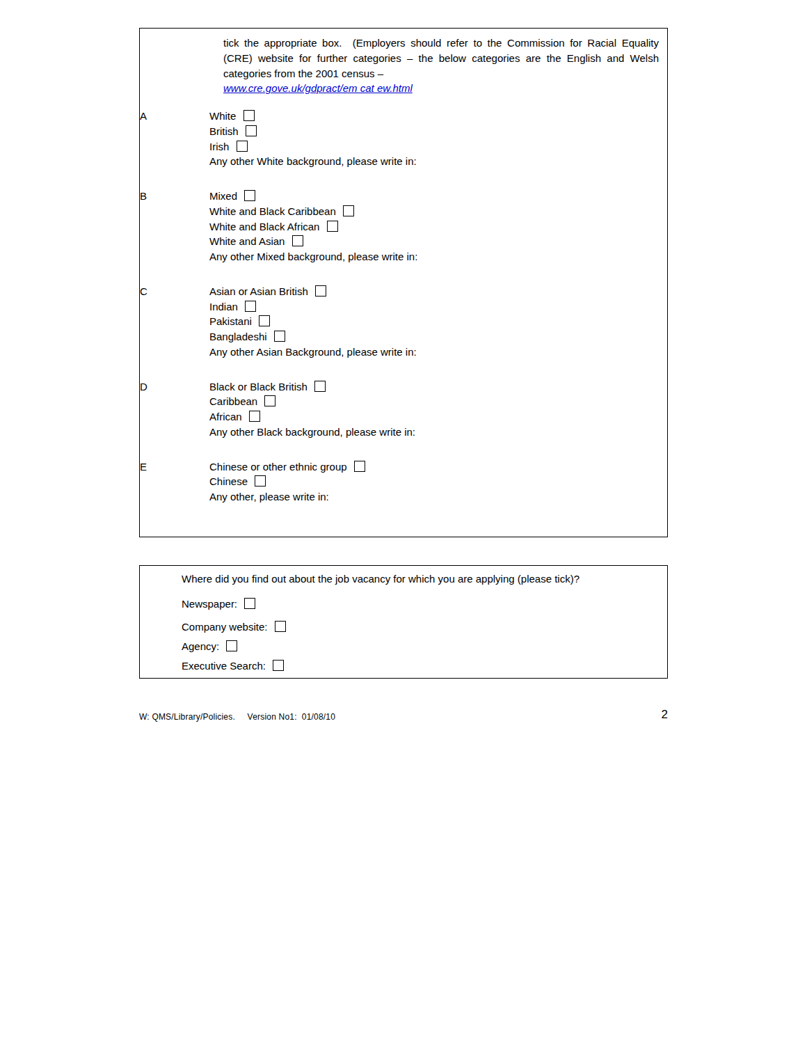| | tick the appropriate box. (Employers should refer to the Commission for Racial Equality (CRE) website for further categories – the below categories are the English and Welsh categories from the 2001 census – www.cre.gove.uk/gdpract/em cat ew.html |
| A | White British Irish Any other White background, please write in: |
| B | Mixed White and Black Caribbean White and Black African White and Asian Any other Mixed background, please write in: |
| C | Asian or Asian British Indian Pakistani Bangladeshi Any other Asian Background, please write in: |
| D | Black or Black British Caribbean African Any other Black background, please write in: |
| E | Chinese or other ethnic group Chinese Any other, please write in: |
| Where did you find out about the job vacancy for which you are applying (please tick)? Newspaper: |
| Company website: Agency: Executive Search: |
W: QMS/Library/Policies. Version No1: 01/08/10
2